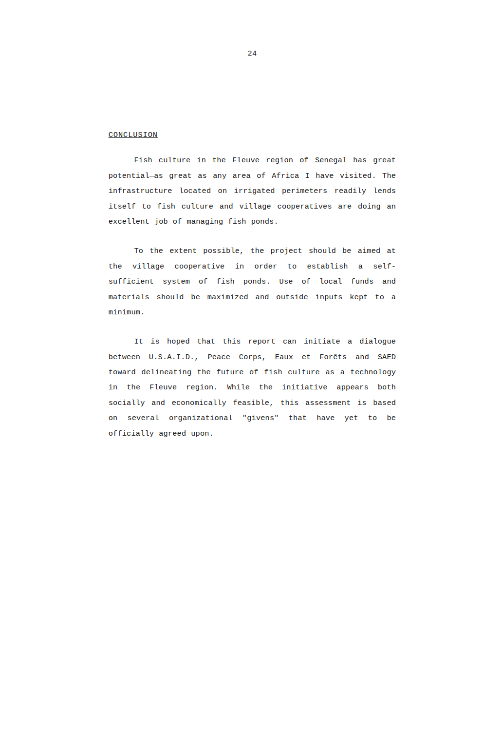24
Conclusion
Fish culture in the Fleuve region of Senegal has great potential—as great as any area of Africa I have visited. The infrastructure located on irrigated perimeters readily lends itself to fish culture and village cooperatives are doing an excellent job of managing fish ponds.
To the extent possible, the project should be aimed at the village cooperative in order to establish a self-sufficient system of fish ponds. Use of local funds and materials should be maximized and outside inputs kept to a minimum.
It is hoped that this report can initiate a dialogue between U.S.A.I.D., Peace Corps, Eaux et Forêts and SAED toward delineating the future of fish culture as a technology in the Fleuve region. While the initiative appears both socially and economically feasible, this assessment is based on several organizational "givens" that have yet to be officially agreed upon.